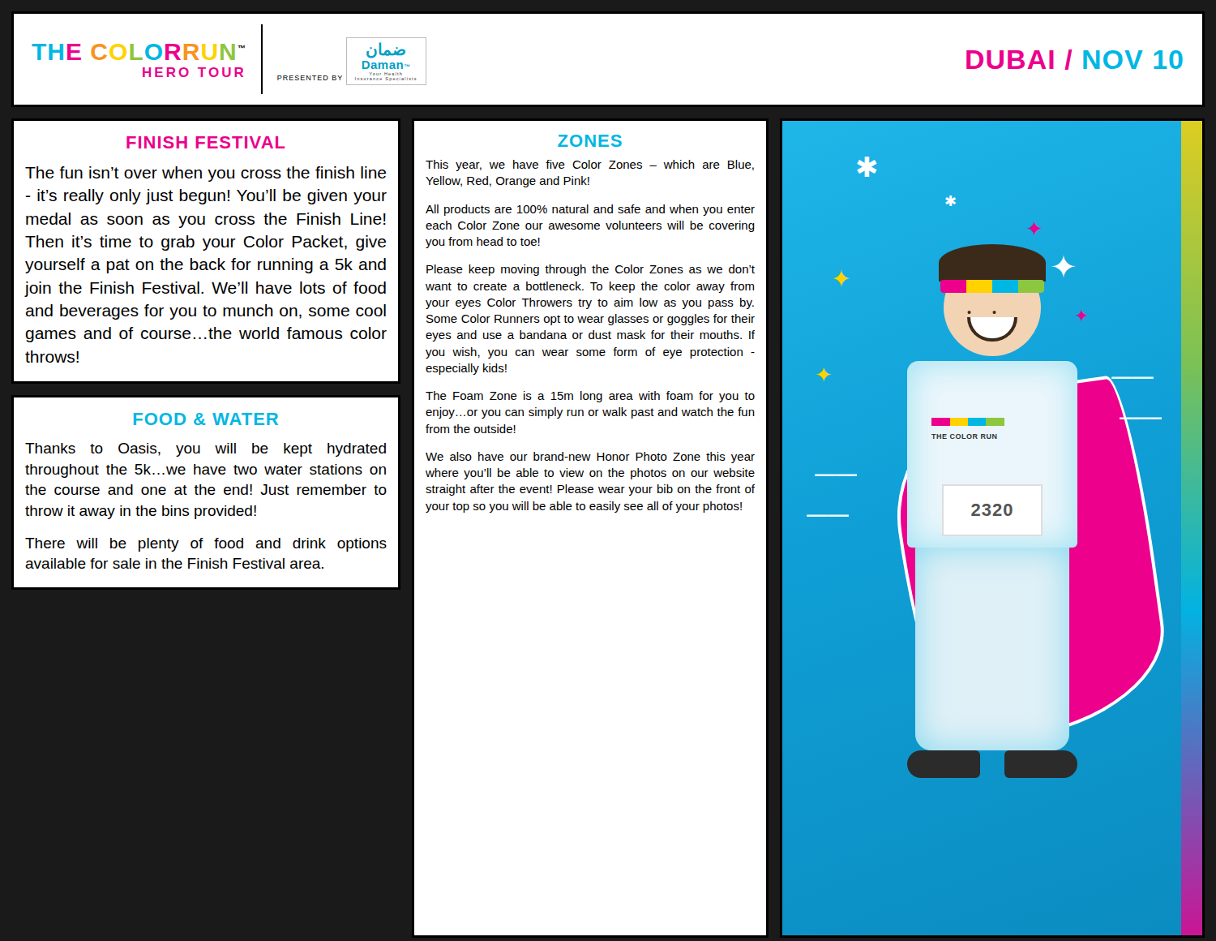THE COLORRUN™
HERO TOUR
PRESENTED BY
ضمان
Daman™
Your Health
Insurance Specialists
DUBAI / NOV 10
FINISH FESTIVAL
The fun isn’t over when you cross the finish line - it’s really only just begun! You’ll be given your medal as soon as you cross the Finish Line! Then it’s time to grab your Color Packet, give yourself a pat on the back for running a 5k and join the Finish Festival. We’ll have lots of food and beverages for you to munch on, some cool games and of course…the world famous color throws!
FOOD & WATER
Thanks to Oasis, you will be kept hydrated throughout the 5k…we have two water stations on the course and one at the end! Just remember to throw it away in the bins provided!
There will be plenty of food and drink options available for sale in the Finish Festival area.
ZONES
This year, we have five Color Zones – which are Blue, Yellow, Red, Orange and Pink!
All products are 100% natural and safe and when you enter each Color Zone our awesome volunteers will be covering you from head to toe!
Please keep moving through the Color Zones as we don’t want to create a bottleneck. To keep the color away from your eyes Color Throwers try to aim low as you pass by. Some Color Runners opt to wear glasses or goggles for their eyes and use a bandana or dust mask for their mouths. If you wish, you can wear some form of eye protection - especially kids!
The Foam Zone is a 15m long area with foam for you to enjoy…or you can simply run or walk past and watch the fun from the outside!
We also have our brand-new Honor Photo Zone this year where you’ll be able to view on the photos on our website straight after the event! Please wear your bib on the front of your top so you will be able to easily see all of your photos!
✱ ✦ ✦ ✦ ✦ ✦ ✦ ✱
—— —— —— ——
••
THE COLOR RUN
2320